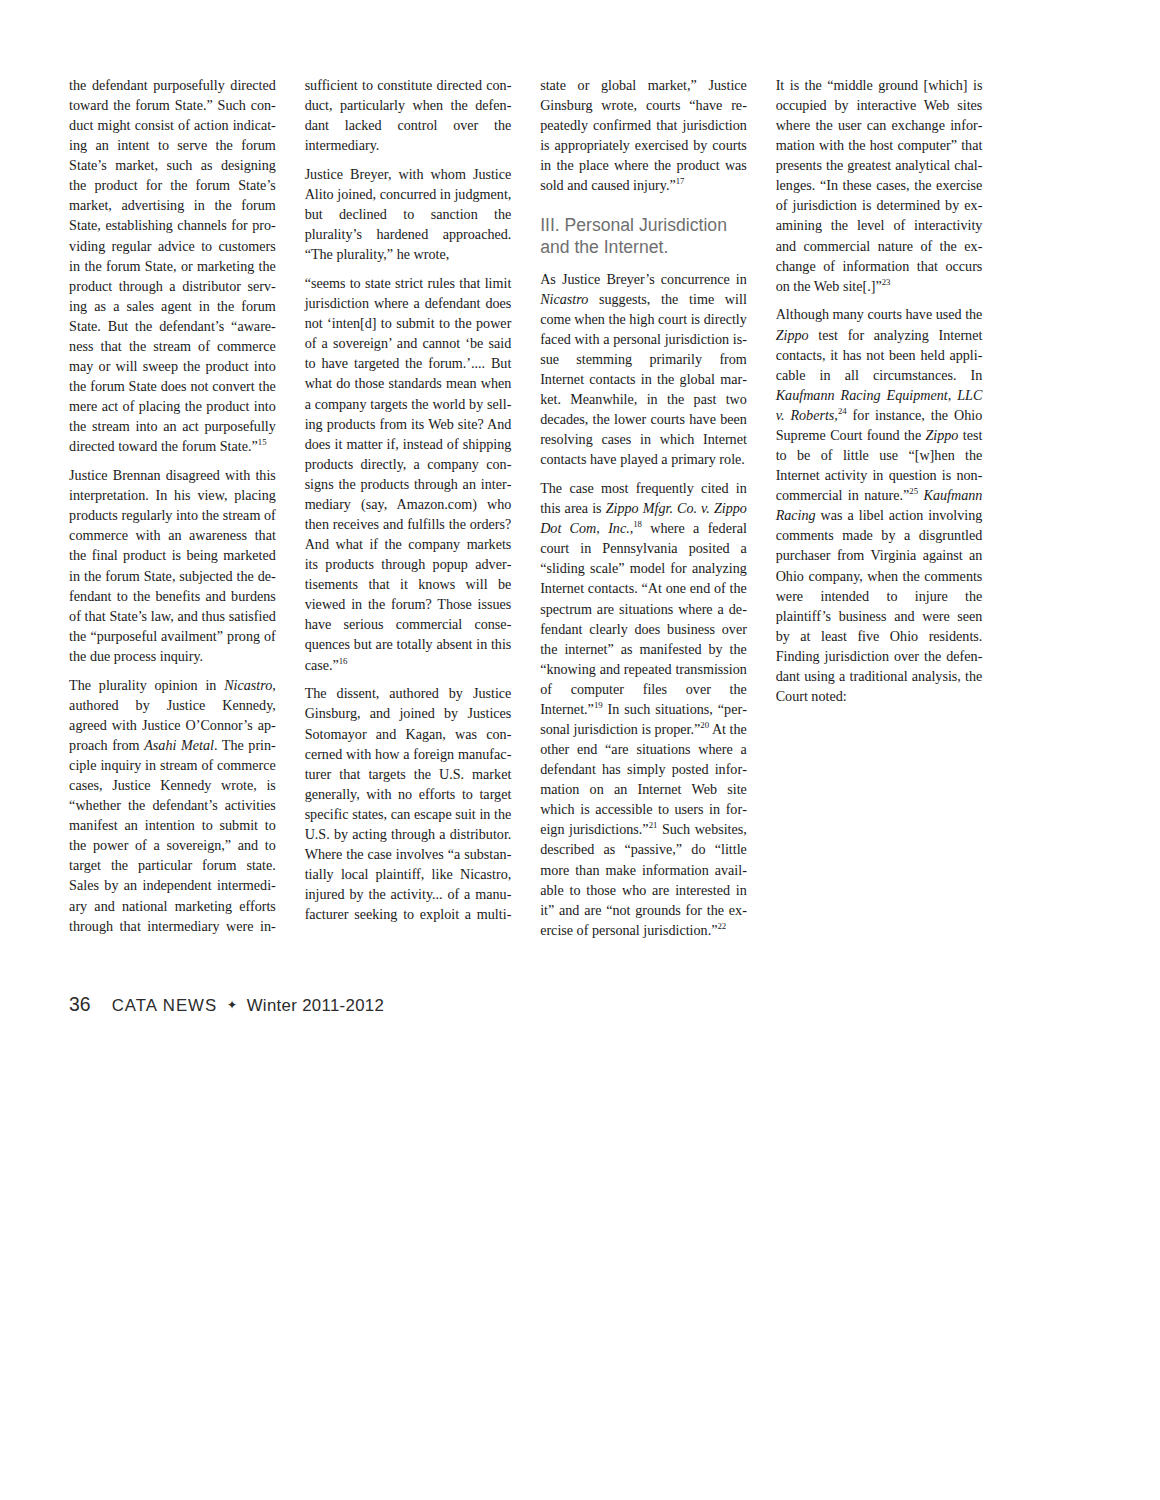the defendant purposefully directed toward the forum State.” Such conduct might consist of action indicating an intent to serve the forum State’s market, such as designing the product for the forum State’s market, advertising in the forum State, establishing channels for providing regular advice to customers in the forum State, or marketing the product through a distributor serving as a sales agent in the forum State. But the defendant’s “awareness that the stream of commerce may or will sweep the product into the forum State does not convert the mere act of placing the product into the stream into an act purposefully directed toward the forum State.”15
Justice Brennan disagreed with this interpretation. In his view, placing products regularly into the stream of commerce with an awareness that the final product is being marketed in the forum State, subjected the defendant to the benefits and burdens of that State’s law, and thus satisfied the “purposeful availment” prong of the due process inquiry.
The plurality opinion in Nicastro, authored by Justice Kennedy, agreed with Justice O’Connor’s approach from Asahi Metal. The principle inquiry in stream of commerce cases, Justice Kennedy wrote, is “whether the defendant’s activities manifest an intention to submit to the power of a sovereign,” and to target the particular forum state. Sales by an independent intermediary and national marketing efforts through that intermediary were insufficient to constitute directed conduct, particularly when the defendant lacked control over the intermediary.
Justice Breyer, with whom Justice Alito joined, concurred in judgment, but declined to sanction the plurality’s hardened approached. “The plurality,” he wrote,
“seems to state strict rules that limit jurisdiction where a defendant does not ‘inten[d] to submit to the power of a sovereign’ and cannot ‘be said to have targeted the forum.’.... But what do those standards mean when a company targets the world by selling products from its Web site? And does it matter if, instead of shipping products directly, a company consigns the products through an intermediary (say, Amazon.com) who then receives and fulfills the orders? And what if the company markets its products through popup advertisements that it knows will be viewed in the forum? Those issues have serious commercial consequences but are totally absent in this case.”16
The dissent, authored by Justice Ginsburg, and joined by Justices Sotomayor and Kagan, was concerned with how a foreign manufacturer that targets the U.S. market generally, with no efforts to target specific states, can escape suit in the U.S. by acting through a distributor. Where the case involves “a substantially local plaintiff, like Nicastro, injured by the activity... of a manufacturer seeking to exploit a multistate or global market,” Justice Ginsburg wrote, courts “have repeatedly confirmed that jurisdiction is appropriately exercised by courts in the place where the product was sold and caused injury.”17
III. Personal Jurisdiction and the Internet.
As Justice Breyer’s concurrence in Nicastro suggests, the time will come when the high court is directly faced with a personal jurisdiction issue stemming primarily from Internet contacts in the global market. Meanwhile, in the past two decades, the lower courts have been resolving cases in which Internet contacts have played a primary role.
The case most frequently cited in this area is Zippo Mfgr. Co. v. Zippo Dot Com, Inc.,18 where a federal court in Pennsylvania posited a “sliding scale” model for analyzing Internet contacts. “At one end of the spectrum are situations where a defendant clearly does business over the internet” as manifested by the “knowing and repeated transmission of computer files over the Internet.”19 In such situations, “personal jurisdiction is proper.”20 At the other end “are situations where a defendant has simply posted information on an Internet Web site which is accessible to users in foreign jurisdictions.”21 Such websites, described as “passive,” do “little more than make information available to those who are interested in it” and are “not grounds for the exercise of personal jurisdiction.”22
It is the “middle ground [which] is occupied by interactive Web sites where the user can exchange information with the host computer” that presents the greatest analytical challenges. “In these cases, the exercise of jurisdiction is determined by examining the level of interactivity and commercial nature of the exchange of information that occurs on the Web site[.]”23
Although many courts have used the Zippo test for analyzing Internet contacts, it has not been held applicable in all circumstances. In Kaufmann Racing Equipment, LLC v. Roberts,24 for instance, the Ohio Supreme Court found the Zippo test to be of little use “[w]hen the Internet activity in question is non-commercial in nature.”25 Kaufmann Racing was a libel action involving comments made by a disgruntled purchaser from Virginia against an Ohio company, when the comments were intended to injure the plaintiff’s business and were seen by at least five Ohio residents. Finding jurisdiction over the defendant using a traditional analysis, the Court noted:
36 CATA NEWS✦Winter 2011-2012